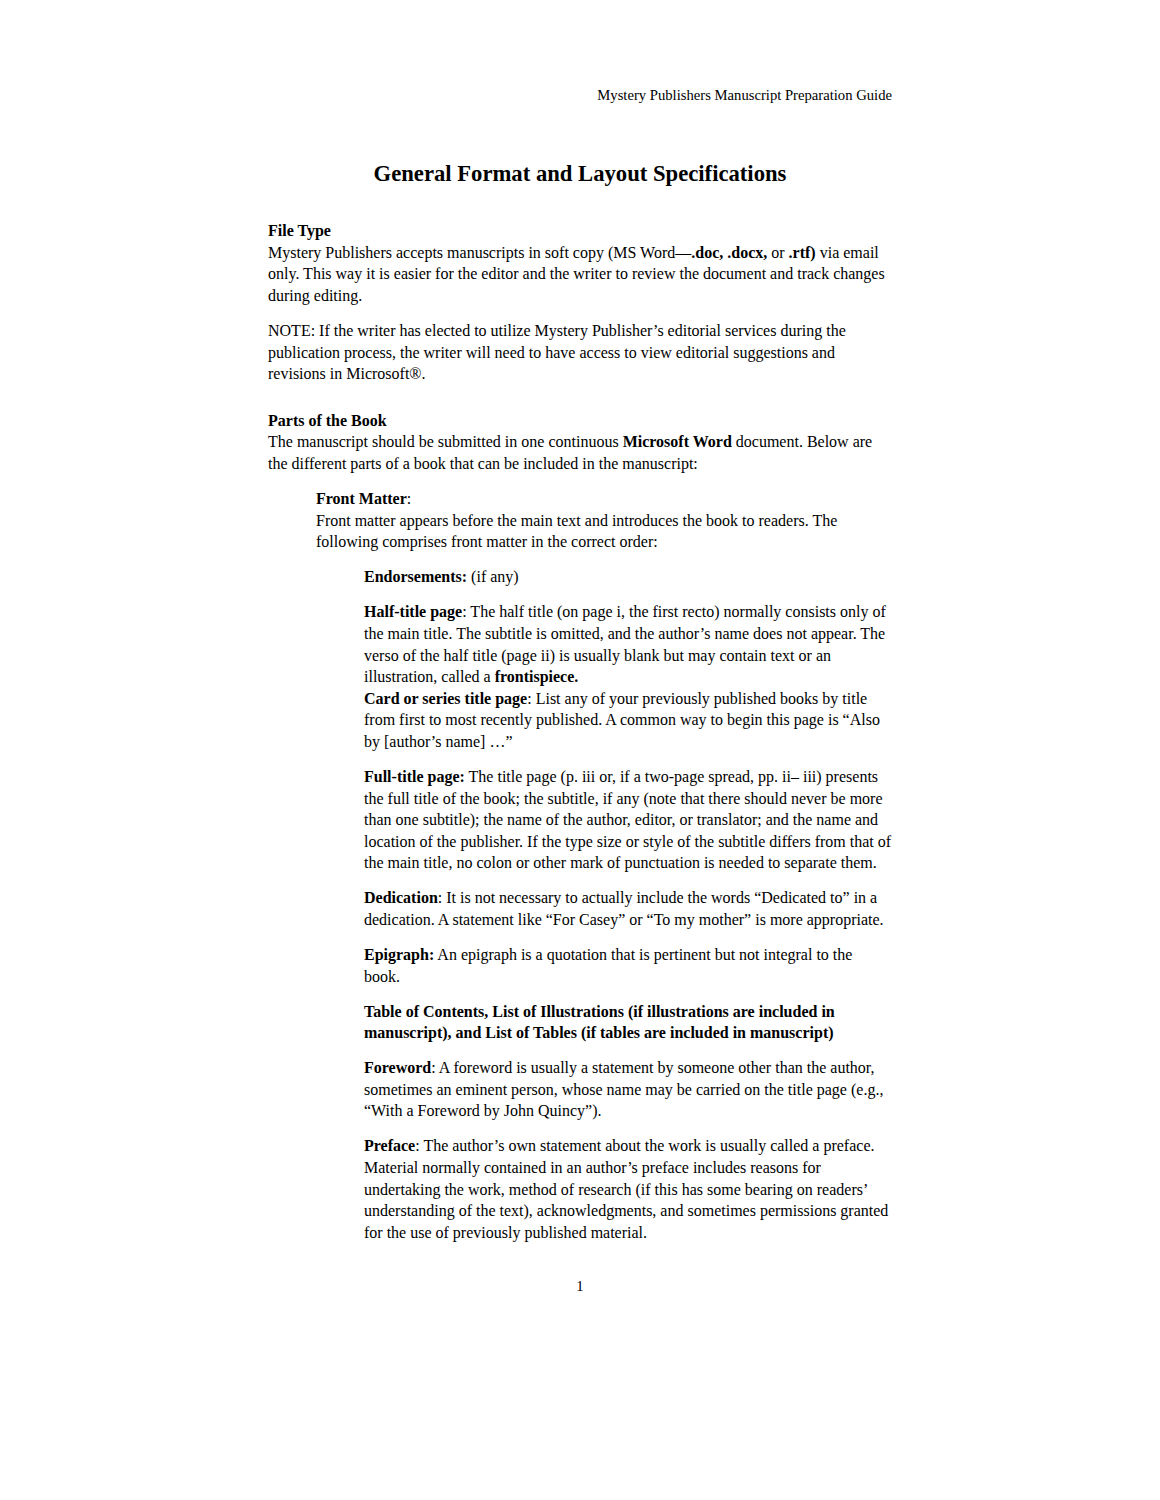Mystery Publishers Manuscript Preparation Guide
General Format and Layout Specifications
File Type
Mystery Publishers accepts manuscripts in soft copy (MS Word—.doc, .docx, or .rtf) via email only. This way it is easier for the editor and the writer to review the document and track changes during editing.
NOTE: If the writer has elected to utilize Mystery Publisher’s editorial services during the publication process, the writer will need to have access to view editorial suggestions and revisions in Microsoft®.
Parts of the Book
The manuscript should be submitted in one continuous Microsoft Word document. Below are the different parts of a book that can be included in the manuscript:
Front Matter:
Front matter appears before the main text and introduces the book to readers. The following comprises front matter in the correct order:
Endorsements: (if any)
Half-title page: The half title (on page i, the first recto) normally consists only of the main title. The subtitle is omitted, and the author’s name does not appear. The verso of the half title (page ii) is usually blank but may contain text or an illustration, called a frontispiece.
Card or series title page: List any of your previously published books by title from first to most recently published. A common way to begin this page is “Also by [author’s name] …”
Full-title page: The title page (p. iii or, if a two-page spread, pp. ii– iii) presents the full title of the book; the subtitle, if any (note that there should never be more than one subtitle); the name of the author, editor, or translator; and the name and location of the publisher. If the type size or style of the subtitle differs from that of the main title, no colon or other mark of punctuation is needed to separate them.
Dedication: It is not necessary to actually include the words “Dedicated to” in a dedication. A statement like “For Casey” or “To my mother” is more appropriate.
Epigraph: An epigraph is a quotation that is pertinent but not integral to the book.
Table of Contents, List of Illustrations (if illustrations are included in manuscript), and List of Tables (if tables are included in manuscript)
Foreword: A foreword is usually a statement by someone other than the author, sometimes an eminent person, whose name may be carried on the title page (e.g., “With a Foreword by John Quincy”).
Preface: The author’s own statement about the work is usually called a preface. Material normally contained in an author’s preface includes reasons for undertaking the work, method of research (if this has some bearing on readers’ understanding of the text), acknowledgments, and sometimes permissions granted for the use of previously published material.
1